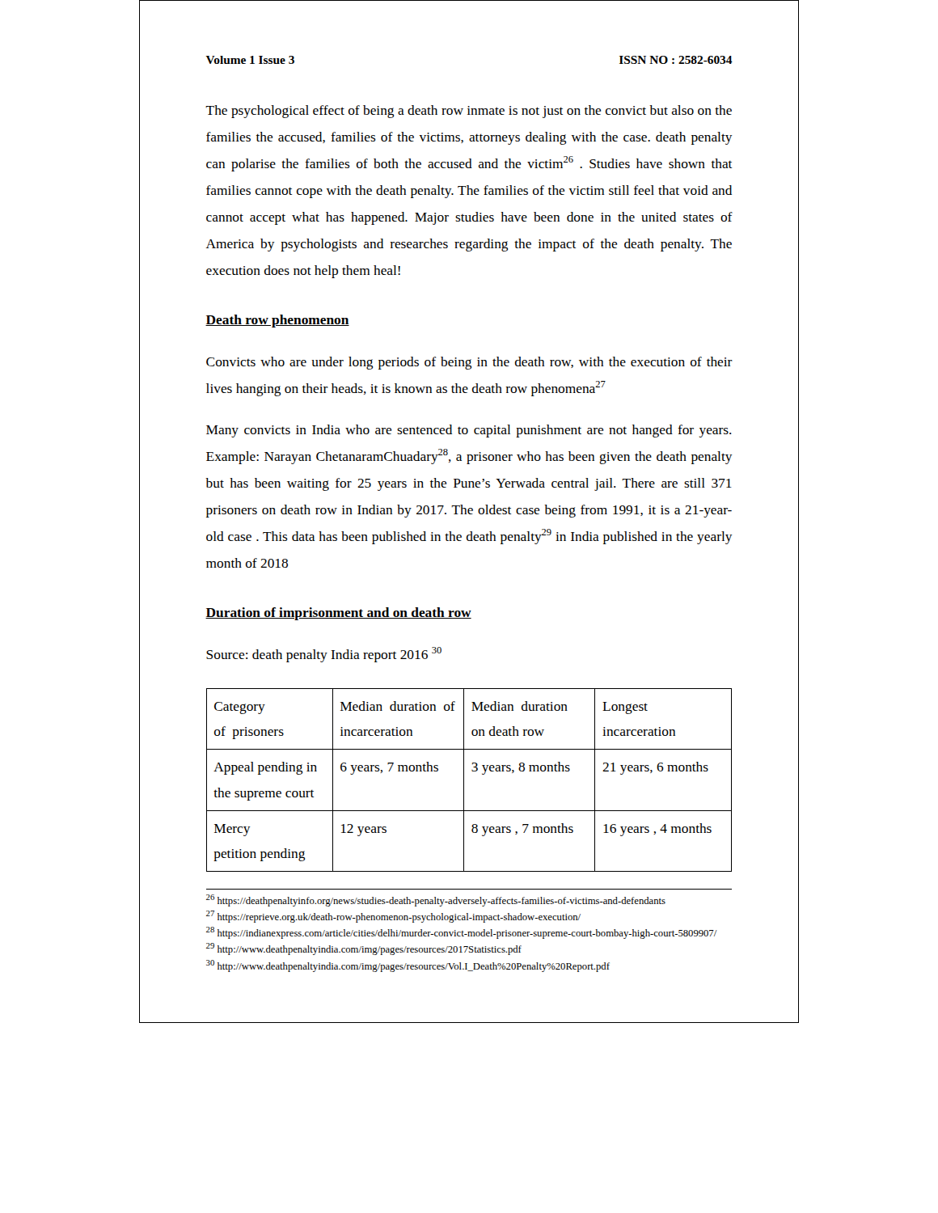Volume 1 Issue 3 ISSN NO : 2582-6034
The psychological effect of being a death row inmate is not just on the convict but also on the families the accused, families of the victims, attorneys dealing with the case. death penalty can polarise the families of both the accused and the victim26 . Studies have shown that families cannot cope with the death penalty. The families of the victim still feel that void and cannot accept what has happened. Major studies have been done in the united states of America by psychologists and researches regarding the impact of the death penalty. The execution does not help them heal!
Death row phenomenon
Convicts who are under long periods of being in the death row, with the execution of their lives hanging on their heads, it is known as the death row phenomena27
Many convicts in India who are sentenced to capital punishment are not hanged for years. Example: Narayan ChetanaramChuadary28, a prisoner who has been given the death penalty but has been waiting for 25 years in the Pune’s Yerwada central jail. There are still 371 prisoners on death row in Indian by 2017. The oldest case being from 1991, it is a 21-year-old case . This data has been published in the death penalty29 in India published in the yearly month of 2018
Duration of imprisonment and on death row
Source: death penalty India report 2016 30
| Category of prisoners | Median duration of incarceration | Median duration on death row | Longest incarceration |
| Appeal pending in the supreme court | 6 years, 7 months | 3 years, 8 months | 21 years, 6 months |
| Mercy petition pending | 12 years | 8 years , 7 months | 16 years , 4 months |
26 https://deathpenaltyinfo.org/news/studies-death-penalty-adversely-affects-families-of-victims-and-defendants
27 https://reprieve.org.uk/death-row-phenomenon-psychological-impact-shadow-execution/
28 https://indianexpress.com/article/cities/delhi/murder-convict-model-prisoner-supreme-court-bombay-high-court-5809907/
29 http://www.deathpenaltyindia.com/img/pages/resources/2017Statistics.pdf
30 http://www.deathpenaltyindia.com/img/pages/resources/Vol.I_Death%20Penalty%20Report.pdf